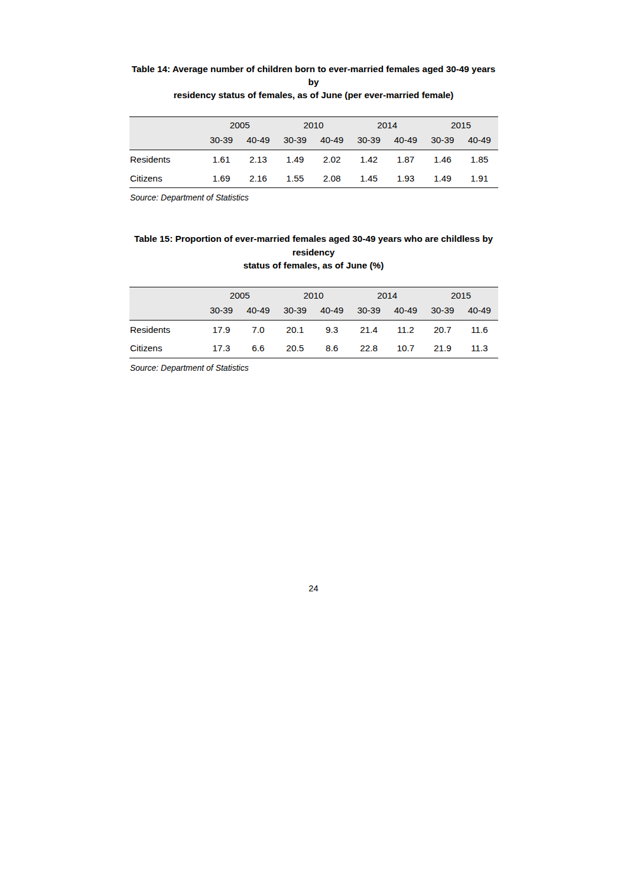Table 14: Average number of children born to ever-married females aged 30-49 years by
residency status of females, as of June (per ever-married female)
| | 2005 | 2010 | 2014 | 2015 |
| --- | --- | --- | --- | --- |
| | 30-39 | 40-49 | 30-39 | 40-49 | 30-39 | 40-49 | 30-39 | 40-49 |
| Residents | 1.61 | 2.13 | 1.49 | 2.02 | 1.42 | 1.87 | 1.46 | 1.85 |
| Citizens | 1.69 | 2.16 | 1.55 | 2.08 | 1.45 | 1.93 | 1.49 | 1.91 |
Source: Department of Statistics
Table 15: Proportion of ever-married females aged 30-49 years who are childless by residency
status of females, as of June (%)
| | 2005 | 2010 | 2014 | 2015 |
| --- | --- | --- | --- | --- |
| | 30-39 | 40-49 | 30-39 | 40-49 | 30-39 | 40-49 | 30-39 | 40-49 |
| Residents | 17.9 | 7.0 | 20.1 | 9.3 | 21.4 | 11.2 | 20.7 | 11.6 |
| Citizens | 17.3 | 6.6 | 20.5 | 8.6 | 22.8 | 10.7 | 21.9 | 11.3 |
Source: Department of Statistics
24